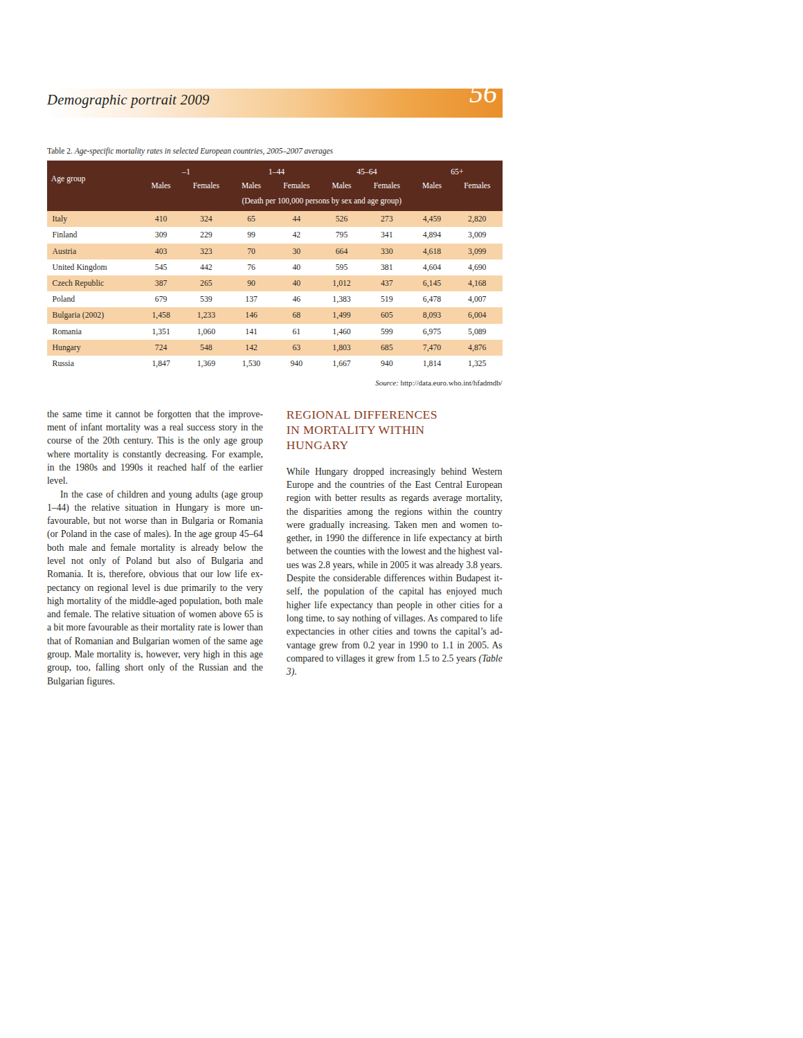Demographic portrait 2009
56
Table 2. Age-specific mortality rates in selected European countries, 2005–2007 averages
| Age group | –1 | 1–44 | 45–64 | 65+ |
| --- | --- | --- | --- | --- |
| Males | Females | Males | Females | Males | Females | Males | Females |
| | (Death per 100,000 persons by sex and age group) |
| Italy | 410 | 324 | 65 | 44 | 526 | 273 | 4,459 | 2,820 |
| Finland | 309 | 229 | 99 | 42 | 795 | 341 | 4,894 | 3,009 |
| Austria | 403 | 323 | 70 | 30 | 664 | 330 | 4,618 | 3,099 |
| United Kingdom | 545 | 442 | 76 | 40 | 595 | 381 | 4,604 | 4,690 |
| Czech Republic | 387 | 265 | 90 | 40 | 1,012 | 437 | 6,145 | 4,168 |
| Poland | 679 | 539 | 137 | 46 | 1,383 | 519 | 6,478 | 4,007 |
| Bulgaria (2002) | 1,458 | 1,233 | 146 | 68 | 1,499 | 605 | 8,093 | 6,004 |
| Romania | 1,351 | 1,060 | 141 | 61 | 1,460 | 599 | 6,975 | 5,089 |
| Hungary | 724 | 548 | 142 | 63 | 1,803 | 685 | 7,470 | 4,876 |
| Russia | 1,847 | 1,369 | 1,530 | 940 | 1,667 | 940 | 1,814 | 1,325 |
Source: http://data.euro.who.int/hfadmdb/
the same time it cannot be forgotten that the improvement of infant mortality was a real success story in the course of the 20th century. This is the only age group where mortality is constantly decreasing. For example, in the 1980s and 1990s it reached half of the earlier level.
In the case of children and young adults (age group 1–44) the relative situation in Hungary is more unfavourable, but not worse than in Bulgaria or Romania (or Poland in the case of males). In the age group 45–64 both male and female mortality is already below the level not only of Poland but also of Bulgaria and Romania. It is, therefore, obvious that our low life expectancy on regional level is due primarily to the very high mortality of the middle-aged population, both male and female. The relative situation of women above 65 is a bit more favourable as their mortality rate is lower than that of Romanian and Bulgarian women of the same age group. Male mortality is, however, very high in this age group, too, falling short only of the Russian and the Bulgarian figures.
Regional differences
in mortality within
Hungary
While Hungary dropped increasingly behind Western Europe and the countries of the East Central European region with better results as regards average mortality, the disparities among the regions within the country were gradually increasing. Taken men and women together, in 1990 the difference in life expectancy at birth between the counties with the lowest and the highest values was 2.8 years, while in 2005 it was already 3.8 years. Despite the considerable differences within Budapest itself, the population of the capital has enjoyed much higher life expectancy than people in other cities for a long time, to say nothing of villages. As compared to life expectancies in other cities and towns the capital’s advantage grew from 0.2 year in 1990 to 1.1 in 2005. As compared to villages it grew from 1.5 to 2.5 years (Table 3).